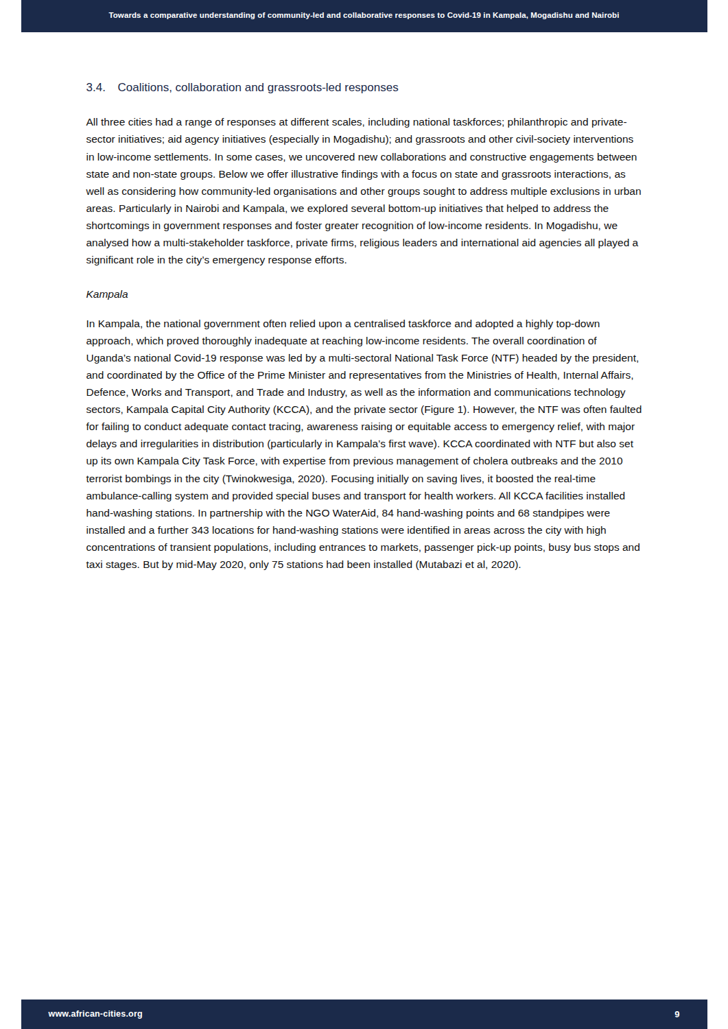Towards a comparative understanding of community-led and collaborative responses to Covid-19 in Kampala, Mogadishu and Nairobi
3.4. Coalitions, collaboration and grassroots-led responses
All three cities had a range of responses at different scales, including national taskforces; philanthropic and private-sector initiatives; aid agency initiatives (especially in Mogadishu); and grassroots and other civil-society interventions in low-income settlements. In some cases, we uncovered new collaborations and constructive engagements between state and non-state groups. Below we offer illustrative findings with a focus on state and grassroots interactions, as well as considering how community-led organisations and other groups sought to address multiple exclusions in urban areas. Particularly in Nairobi and Kampala, we explored several bottom-up initiatives that helped to address the shortcomings in government responses and foster greater recognition of low-income residents. In Mogadishu, we analysed how a multi-stakeholder taskforce, private firms, religious leaders and international aid agencies all played a significant role in the city’s emergency response efforts.
Kampala
In Kampala, the national government often relied upon a centralised taskforce and adopted a highly top-down approach, which proved thoroughly inadequate at reaching low-income residents. The overall coordination of Uganda’s national Covid-19 response was led by a multi-sectoral National Task Force (NTF) headed by the president, and coordinated by the Office of the Prime Minister and representatives from the Ministries of Health, Internal Affairs, Defence, Works and Transport, and Trade and Industry, as well as the information and communications technology sectors, Kampala Capital City Authority (KCCA), and the private sector (Figure 1). However, the NTF was often faulted for failing to conduct adequate contact tracing, awareness raising or equitable access to emergency relief, with major delays and irregularities in distribution (particularly in Kampala’s first wave). KCCA coordinated with NTF but also set up its own Kampala City Task Force, with expertise from previous management of cholera outbreaks and the 2010 terrorist bombings in the city (Twinokwesiga, 2020). Focusing initially on saving lives, it boosted the real-time ambulance-calling system and provided special buses and transport for health workers. All KCCA facilities installed hand-washing stations. In partnership with the NGO WaterAid, 84 hand-washing points and 68 standpipes were installed and a further 343 locations for hand-washing stations were identified in areas across the city with high concentrations of transient populations, including entrances to markets, passenger pick-up points, busy bus stops and taxi stages. But by mid-May 2020, only 75 stations had been installed (Mutabazi et al, 2020).
www.african-cities.org 9